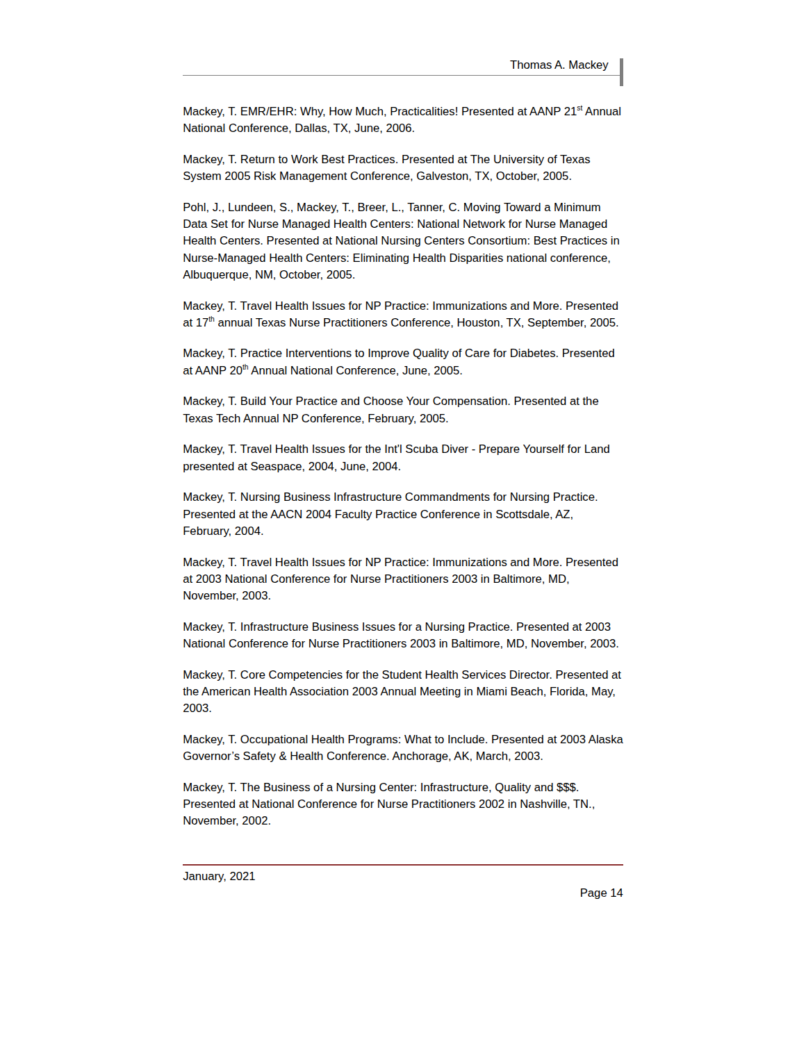Thomas A. Mackey
Mackey, T. EMR/EHR: Why, How Much, Practicalities! Presented at AANP 21st Annual National Conference, Dallas, TX, June, 2006.
Mackey, T. Return to Work Best Practices. Presented at The University of Texas System 2005 Risk Management Conference, Galveston, TX, October, 2005.
Pohl, J., Lundeen, S., Mackey, T., Breer, L., Tanner, C. Moving Toward a Minimum Data Set for Nurse Managed Health Centers: National Network for Nurse Managed Health Centers. Presented at National Nursing Centers Consortium: Best Practices in Nurse-Managed Health Centers: Eliminating Health Disparities national conference, Albuquerque, NM, October, 2005.
Mackey, T. Travel Health Issues for NP Practice: Immunizations and More. Presented at 17th annual Texas Nurse Practitioners Conference, Houston, TX, September, 2005.
Mackey, T. Practice Interventions to Improve Quality of Care for Diabetes. Presented at AANP 20th Annual National Conference, June, 2005.
Mackey, T. Build Your Practice and Choose Your Compensation. Presented at the Texas Tech Annual NP Conference, February, 2005.
Mackey, T. Travel Health Issues for the Int'l Scuba Diver - Prepare Yourself for Land presented at Seaspace, 2004, June, 2004.
Mackey, T. Nursing Business Infrastructure Commandments for Nursing Practice. Presented at the AACN 2004 Faculty Practice Conference in Scottsdale, AZ, February, 2004.
Mackey, T. Travel Health Issues for NP Practice: Immunizations and More. Presented at 2003 National Conference for Nurse Practitioners 2003 in Baltimore, MD, November, 2003.
Mackey, T. Infrastructure Business Issues for a Nursing Practice. Presented at 2003 National Conference for Nurse Practitioners 2003 in Baltimore, MD, November, 2003.
Mackey, T. Core Competencies for the Student Health Services Director. Presented at the American Health Association 2003 Annual Meeting in Miami Beach, Florida, May, 2003.
Mackey, T. Occupational Health Programs: What to Include. Presented at 2003 Alaska Governor’s Safety & Health Conference. Anchorage, AK, March, 2003.
Mackey, T. The Business of a Nursing Center: Infrastructure, Quality and $$$. Presented at National Conference for Nurse Practitioners 2002 in Nashville, TN., November, 2002.
January, 2021
Page 14